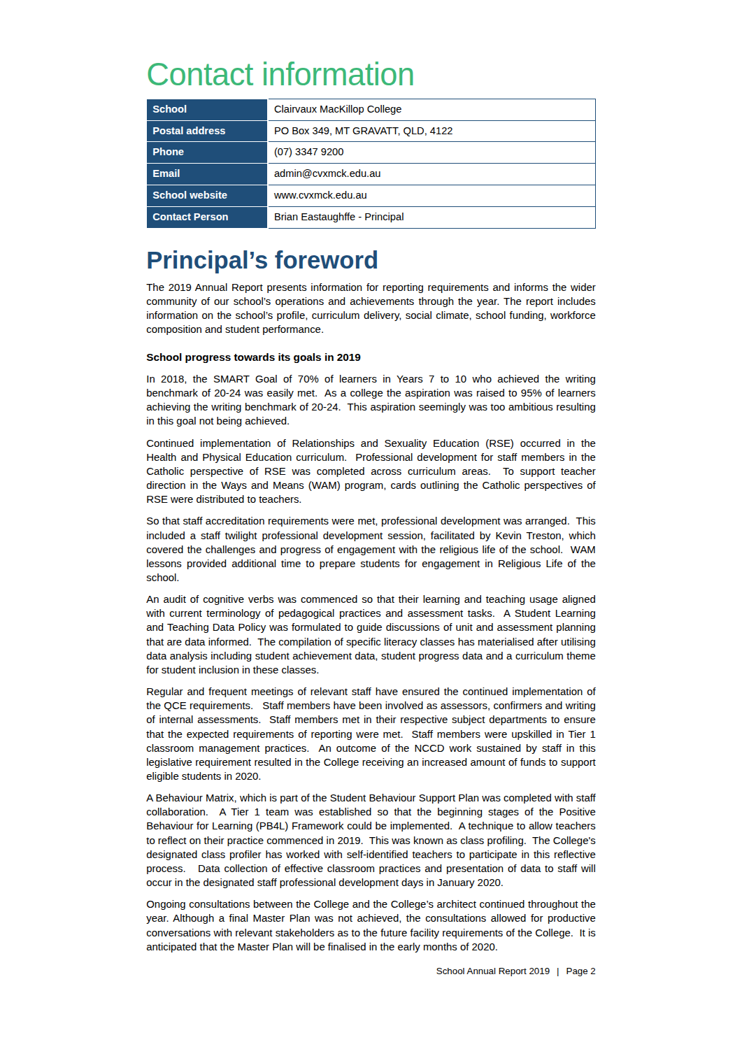Contact information
| School | Clairvaux MacKillop College |
| Postal address | PO Box 349, MT GRAVATT, QLD, 4122 |
| Phone | (07) 3347 9200 |
| Email | admin@cvxmck.edu.au |
| School website | www.cvxmck.edu.au |
| Contact Person | Brian Eastaughffe - Principal |
Principal’s foreword
The 2019 Annual Report presents information for reporting requirements and informs the wider community of our school’s operations and achievements through the year. The report includes information on the school’s profile, curriculum delivery, social climate, school funding, workforce composition and student performance.
School progress towards its goals in 2019
In 2018, the SMART Goal of 70% of learners in Years 7 to 10 who achieved the writing benchmark of 20-24 was easily met. As a college the aspiration was raised to 95% of learners achieving the writing benchmark of 20-24. This aspiration seemingly was too ambitious resulting in this goal not being achieved.
Continued implementation of Relationships and Sexuality Education (RSE) occurred in the Health and Physical Education curriculum. Professional development for staff members in the Catholic perspective of RSE was completed across curriculum areas. To support teacher direction in the Ways and Means (WAM) program, cards outlining the Catholic perspectives of RSE were distributed to teachers.
So that staff accreditation requirements were met, professional development was arranged. This included a staff twilight professional development session, facilitated by Kevin Treston, which covered the challenges and progress of engagement with the religious life of the school. WAM lessons provided additional time to prepare students for engagement in Religious Life of the school.
An audit of cognitive verbs was commenced so that their learning and teaching usage aligned with current terminology of pedagogical practices and assessment tasks. A Student Learning and Teaching Data Policy was formulated to guide discussions of unit and assessment planning that are data informed. The compilation of specific literacy classes has materialised after utilising data analysis including student achievement data, student progress data and a curriculum theme for student inclusion in these classes.
Regular and frequent meetings of relevant staff have ensured the continued implementation of the QCE requirements. Staff members have been involved as assessors, confirmers and writing of internal assessments. Staff members met in their respective subject departments to ensure that the expected requirements of reporting were met. Staff members were upskilled in Tier 1 classroom management practices. An outcome of the NCCD work sustained by staff in this legislative requirement resulted in the College receiving an increased amount of funds to support eligible students in 2020.
A Behaviour Matrix, which is part of the Student Behaviour Support Plan was completed with staff collaboration. A Tier 1 team was established so that the beginning stages of the Positive Behaviour for Learning (PB4L) Framework could be implemented. A technique to allow teachers to reflect on their practice commenced in 2019. This was known as class profiling. The College's designated class profiler has worked with self-identified teachers to participate in this reflective process. Data collection of effective classroom practices and presentation of data to staff will occur in the designated staff professional development days in January 2020.
Ongoing consultations between the College and the College’s architect continued throughout the year. Although a final Master Plan was not achieved, the consultations allowed for productive conversations with relevant stakeholders as to the future facility requirements of the College. It is anticipated that the Master Plan will be finalised in the early months of 2020.
School Annual Report 2019|Page 2